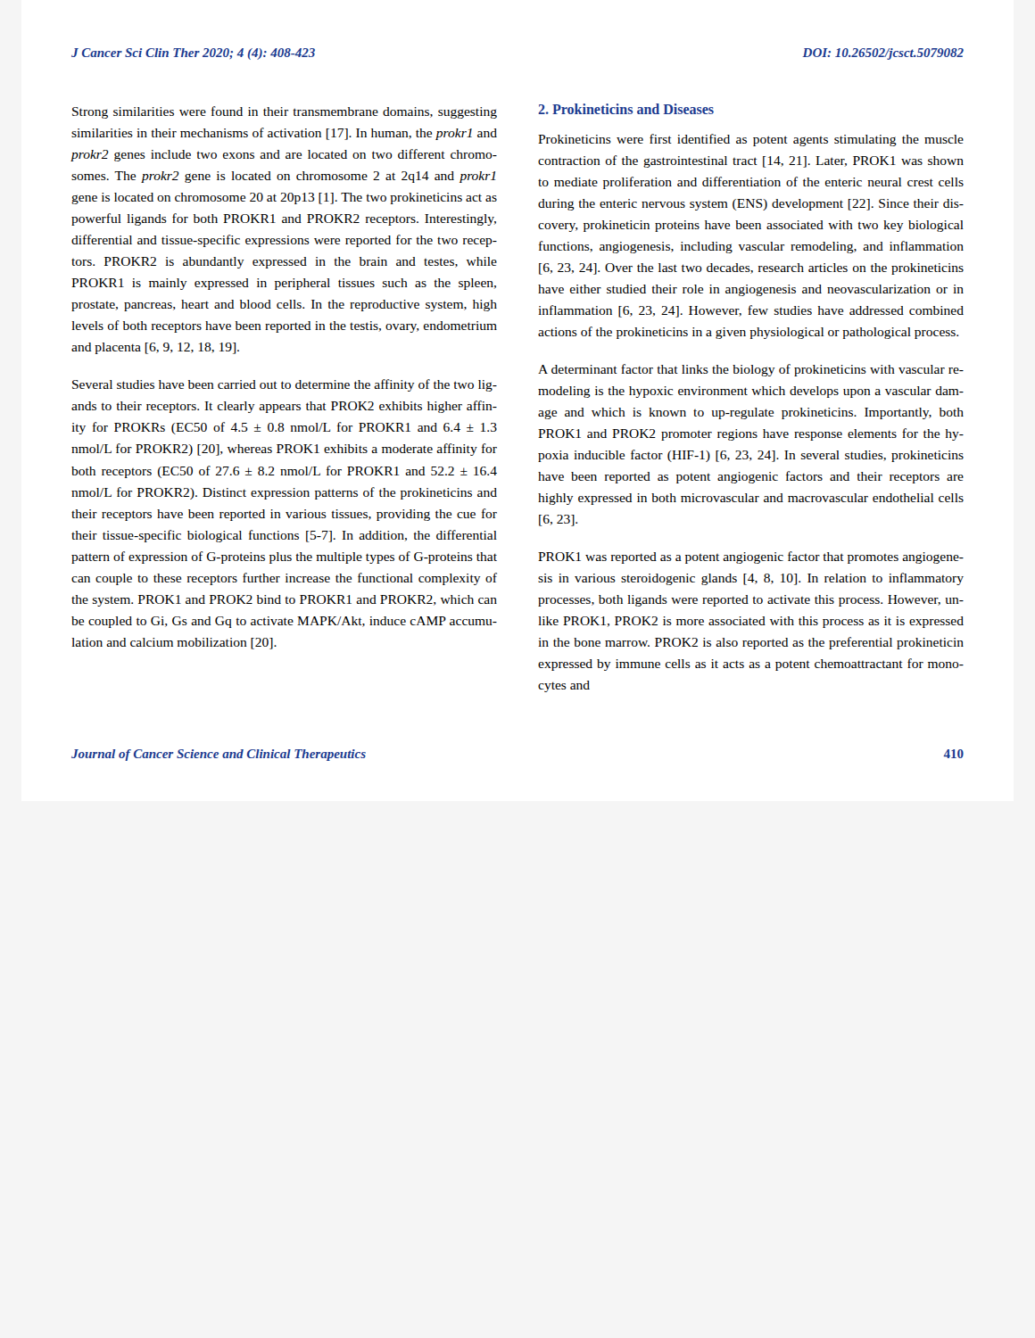J Cancer Sci Clin Ther 2020; 4 (4): 408-423
DOI: 10.26502/jcsct.5079082
Strong similarities were found in their transmembrane domains, suggesting similarities in their mechanisms of activation [17]. In human, the prokr1 and prokr2 genes include two exons and are located on two different chromosomes. The prokr2 gene is located on chromosome 2 at 2q14 and prokr1 gene is located on chromosome 20 at 20p13 [1]. The two prokineticins act as powerful ligands for both PROKR1 and PROKR2 receptors. Interestingly, differential and tissue-specific expressions were reported for the two receptors. PROKR2 is abundantly expressed in the brain and testes, while PROKR1 is mainly expressed in peripheral tissues such as the spleen, prostate, pancreas, heart and blood cells. In the reproductive system, high levels of both receptors have been reported in the testis, ovary, endometrium and placenta [6, 9, 12, 18, 19].
Several studies have been carried out to determine the affinity of the two ligands to their receptors. It clearly appears that PROK2 exhibits higher affinity for PROKRs (EC50 of 4.5 ± 0.8 nmol/L for PROKR1 and 6.4 ± 1.3 nmol/L for PROKR2) [20], whereas PROK1 exhibits a moderate affinity for both receptors (EC50 of 27.6 ± 8.2 nmol/L for PROKR1 and 52.2 ± 16.4 nmol/L for PROKR2). Distinct expression patterns of the prokineticins and their receptors have been reported in various tissues, providing the cue for their tissue-specific biological functions [5-7]. In addition, the differential pattern of expression of G-proteins plus the multiple types of G-proteins that can couple to these receptors further increase the functional complexity of the system. PROK1 and PROK2 bind to PROKR1 and PROKR2, which can be coupled to Gi, Gs and Gq to activate MAPK/Akt, induce cAMP accumulation and calcium mobilization [20].
2. Prokineticins and Diseases
Prokineticins were first identified as potent agents stimulating the muscle contraction of the gastrointestinal tract [14, 21]. Later, PROK1 was shown to mediate proliferation and differentiation of the enteric neural crest cells during the enteric nervous system (ENS) development [22]. Since their discovery, prokineticin proteins have been associated with two key biological functions, angiogenesis, including vascular remodeling, and inflammation [6, 23, 24]. Over the last two decades, research articles on the prokineticins have either studied their role in angiogenesis and neovascularization or in inflammation [6, 23, 24]. However, few studies have addressed combined actions of the prokineticins in a given physiological or pathological process.
A determinant factor that links the biology of prokineticins with vascular remodeling is the hypoxic environment which develops upon a vascular damage and which is known to up-regulate prokineticins. Importantly, both PROK1 and PROK2 promoter regions have response elements for the hypoxia inducible factor (HIF-1) [6, 23, 24]. In several studies, prokineticins have been reported as potent angiogenic factors and their receptors are highly expressed in both microvascular and macrovascular endothelial cells [6, 23].
PROK1 was reported as a potent angiogenic factor that promotes angiogenesis in various steroidogenic glands [4, 8, 10]. In relation to inflammatory processes, both ligands were reported to activate this process. However, unlike PROK1, PROK2 is more associated with this process as it is expressed in the bone marrow. PROK2 is also reported as the preferential prokineticin expressed by immune cells as it acts as a potent chemoattractant for monocytes and
Journal of Cancer Science and Clinical Therapeutics
410